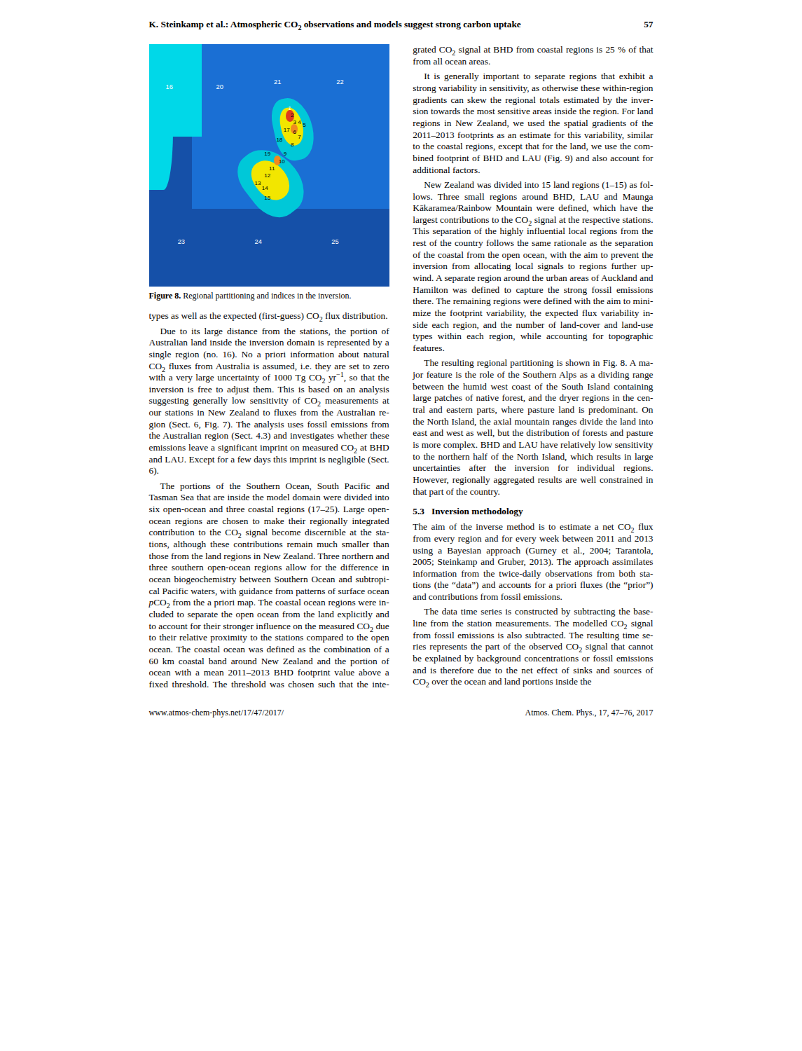K. Steinkamp et al.: Atmospheric CO2 observations and models suggest strong carbon uptake
57
16
20
21
22
23
24
25
1
2
3
4
5
6
7
8
9
10
11
12
13
14
15
18
19
17
Figure 8. Regional partitioning and indices in the inversion.
types as well as the expected (first-guess) CO2 flux distribution.
Due to its large distance from the stations, the portion of Australian land inside the inversion domain is represented by a single region (no. 16). No a priori information about natural CO2 fluxes from Australia is assumed, i.e. they are set to zero with a very large uncertainty of 1000 Tg CO2 yr−1, so that the inversion is free to adjust them. This is based on an analysis suggesting generally low sensitivity of CO2 measurements at our stations in New Zealand to fluxes from the Australian region (Sect. 6, Fig. 7). The analysis uses fossil emissions from the Australian region (Sect. 4.3) and investigates whether these emissions leave a significant imprint on measured CO2 at BHD and LAU. Except for a few days this imprint is negligible (Sect. 6).
The portions of the Southern Ocean, South Pacific and Tasman Sea that are inside the model domain were divided into six open-ocean and three coastal regions (17–25). Large open-ocean regions are chosen to make their regionally integrated contribution to the CO2 signal become discernible at the stations, although these contributions remain much smaller than those from the land regions in New Zealand. Three northern and three southern open-ocean regions allow for the difference in ocean biogeochemistry between Southern Ocean and subtropical Pacific waters, with guidance from patterns of surface ocean p CO2 from the a priori map. The coastal ocean regions were included to separate the open ocean from the land explicitly and to account for their stronger influence on the measured CO2 due to their relative proximity to the stations compared to the open ocean. The coastal ocean was defined as the combination of a 60 km coastal band around New Zealand and the portion of ocean with a mean 2011–2013 BHD footprint value above a fixed threshold. The threshold was chosen such that the integrated CO2 signal at BHD from coastal regions is 25 % of that from all ocean areas.
It is generally important to separate regions that exhibit a strong variability in sensitivity, as otherwise these within-region gradients can skew the regional totals estimated by the inversion towards the most sensitive areas inside the region. For land regions in New Zealand, we used the spatial gradients of the 2011–2013 footprints as an estimate for this variability, similar to the coastal regions, except that for the land, we use the combined footprint of BHD and LAU (Fig. 9) and also account for additional factors.
New Zealand was divided into 15 land regions (1–15) as follows. Three small regions around BHD, LAU and Maunga Kākaramea/Rainbow Mountain were defined, which have the largest contributions to the CO2 signal at the respective stations. This separation of the highly influential local regions from the rest of the country follows the same rationale as the separation of the coastal from the open ocean, with the aim to prevent the inversion from allocating local signals to regions further upwind. A separate region around the urban areas of Auckland and Hamilton was defined to capture the strong fossil emissions there. The remaining regions were defined with the aim to minimize the footprint variability, the expected flux variability inside each region, and the number of land-cover and land-use types within each region, while accounting for topographic features.
The resulting regional partitioning is shown in Fig. 8. A major feature is the role of the Southern Alps as a dividing range between the humid west coast of the South Island containing large patches of native forest, and the dryer regions in the central and eastern parts, where pasture land is predominant. On the North Island, the axial mountain ranges divide the land into east and west as well, but the distribution of forests and pasture is more complex. BHD and LAU have relatively low sensitivity to the northern half of the North Island, which results in large uncertainties after the inversion for individual regions. However, regionally aggregated results are well constrained in that part of the country.
5.3 Inversion methodology
The aim of the inverse method is to estimate a net CO2 flux from every region and for every week between 2011 and 2013 using a Bayesian approach (Gurney et al., 2004; Tarantola, 2005; Steinkamp and Gruber, 2013). The approach assimilates information from the twice-daily observations from both stations (the “data”) and accounts for a priori fluxes (the “prior”) and contributions from fossil emissions.
The data time series is constructed by subtracting the baseline from the station measurements. The modelled CO2 signal from fossil emissions is also subtracted. The resulting time series represents the part of the observed CO2 signal that cannot be explained by background concentrations or fossil emissions and is therefore due to the net effect of sinks and sources of CO2 over the ocean and land portions inside the
www.atmos-chem-phys.net/17/47/2017/
Atmos. Chem. Phys., 17, 47–76, 2017